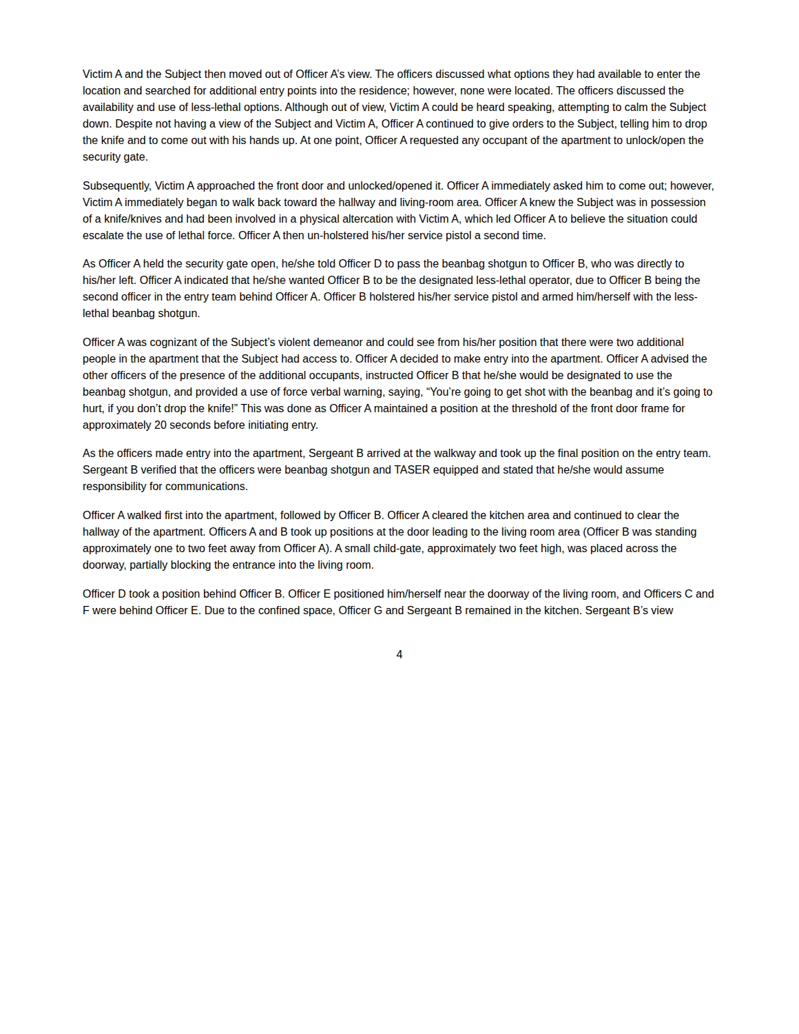Victim A and the Subject then moved out of Officer A’s view. The officers discussed what options they had available to enter the location and searched for additional entry points into the residence; however, none were located. The officers discussed the availability and use of less-lethal options. Although out of view, Victim A could be heard speaking, attempting to calm the Subject down. Despite not having a view of the Subject and Victim A, Officer A continued to give orders to the Subject, telling him to drop the knife and to come out with his hands up. At one point, Officer A requested any occupant of the apartment to unlock/open the security gate.
Subsequently, Victim A approached the front door and unlocked/opened it. Officer A immediately asked him to come out; however, Victim A immediately began to walk back toward the hallway and living-room area. Officer A knew the Subject was in possession of a knife/knives and had been involved in a physical altercation with Victim A, which led Officer A to believe the situation could escalate the use of lethal force. Officer A then un-holstered his/her service pistol a second time.
As Officer A held the security gate open, he/she told Officer D to pass the beanbag shotgun to Officer B, who was directly to his/her left. Officer A indicated that he/she wanted Officer B to be the designated less-lethal operator, due to Officer B being the second officer in the entry team behind Officer A. Officer B holstered his/her service pistol and armed him/herself with the less-lethal beanbag shotgun.
Officer A was cognizant of the Subject’s violent demeanor and could see from his/her position that there were two additional people in the apartment that the Subject had access to. Officer A decided to make entry into the apartment. Officer A advised the other officers of the presence of the additional occupants, instructed Officer B that he/she would be designated to use the beanbag shotgun, and provided a use of force verbal warning, saying, “You’re going to get shot with the beanbag and it’s going to hurt, if you don’t drop the knife!” This was done as Officer A maintained a position at the threshold of the front door frame for approximately 20 seconds before initiating entry.
As the officers made entry into the apartment, Sergeant B arrived at the walkway and took up the final position on the entry team. Sergeant B verified that the officers were beanbag shotgun and TASER equipped and stated that he/she would assume responsibility for communications.
Officer A walked first into the apartment, followed by Officer B. Officer A cleared the kitchen area and continued to clear the hallway of the apartment. Officers A and B took up positions at the door leading to the living room area (Officer B was standing approximately one to two feet away from Officer A). A small child-gate, approximately two feet high, was placed across the doorway, partially blocking the entrance into the living room.
Officer D took a position behind Officer B. Officer E positioned him/herself near the doorway of the living room, and Officers C and F were behind Officer E. Due to the confined space, Officer G and Sergeant B remained in the kitchen. Sergeant B’s view
4